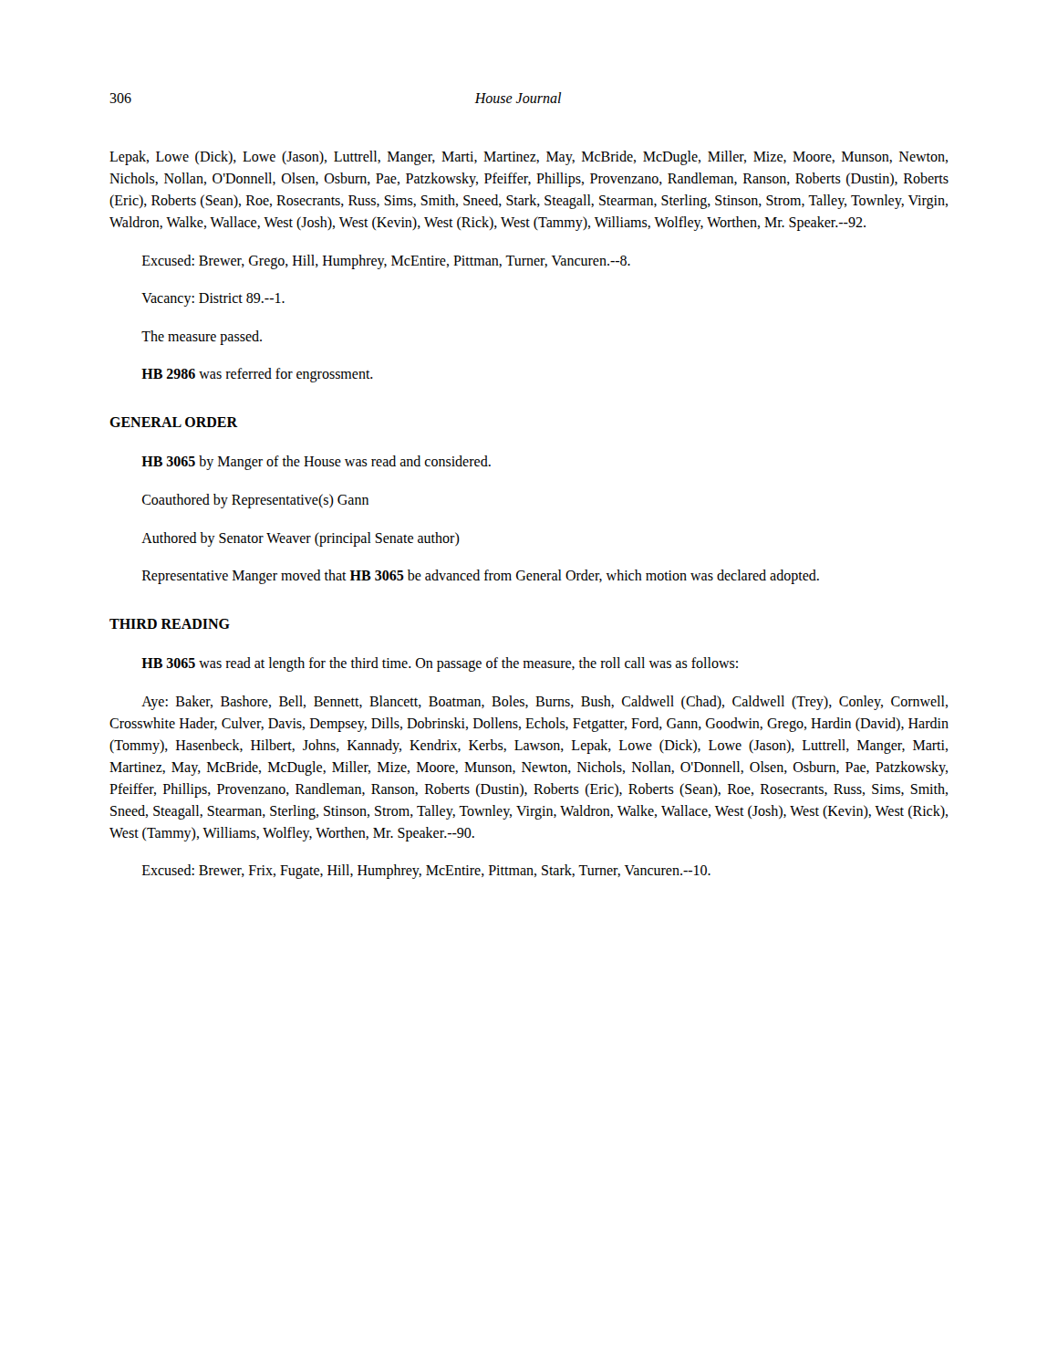306 House Journal
Lepak, Lowe (Dick), Lowe (Jason), Luttrell, Manger, Marti, Martinez, May, McBride, McDugle, Miller, Mize, Moore, Munson, Newton, Nichols, Nollan, O'Donnell, Olsen, Osburn, Pae, Patzkowsky, Pfeiffer, Phillips, Provenzano, Randleman, Ranson, Roberts (Dustin), Roberts (Eric), Roberts (Sean), Roe, Rosecrants, Russ, Sims, Smith, Sneed, Stark, Steagall, Stearman, Sterling, Stinson, Strom, Talley, Townley, Virgin, Waldron, Walke, Wallace, West (Josh), West (Kevin), West (Rick), West (Tammy), Williams, Wolfley, Worthen, Mr. Speaker.--92.
Excused: Brewer, Grego, Hill, Humphrey, McEntire, Pittman, Turner, Vancuren.--8.
Vacancy: District 89.--1.
The measure passed.
HB 2986 was referred for engrossment.
GENERAL ORDER
HB 3065 by Manger of the House was read and considered.
Coauthored by Representative(s) Gann
Authored by Senator Weaver (principal Senate author)
Representative Manger moved that HB 3065 be advanced from General Order, which motion was declared adopted.
THIRD READING
HB 3065 was read at length for the third time. On passage of the measure, the roll call was as follows:
Aye: Baker, Bashore, Bell, Bennett, Blancett, Boatman, Boles, Burns, Bush, Caldwell (Chad), Caldwell (Trey), Conley, Cornwell, Crosswhite Hader, Culver, Davis, Dempsey, Dills, Dobrinski, Dollens, Echols, Fetgatter, Ford, Gann, Goodwin, Grego, Hardin (David), Hardin (Tommy), Hasenbeck, Hilbert, Johns, Kannady, Kendrix, Kerbs, Lawson, Lepak, Lowe (Dick), Lowe (Jason), Luttrell, Manger, Marti, Martinez, May, McBride, McDugle, Miller, Mize, Moore, Munson, Newton, Nichols, Nollan, O'Donnell, Olsen, Osburn, Pae, Patzkowsky, Pfeiffer, Phillips, Provenzano, Randleman, Ranson, Roberts (Dustin), Roberts (Eric), Roberts (Sean), Roe, Rosecrants, Russ, Sims, Smith, Sneed, Steagall, Stearman, Sterling, Stinson, Strom, Talley, Townley, Virgin, Waldron, Walke, Wallace, West (Josh), West (Kevin), West (Rick), West (Tammy), Williams, Wolfley, Worthen, Mr. Speaker.--90.
Excused: Brewer, Frix, Fugate, Hill, Humphrey, McEntire, Pittman, Stark, Turner, Vancuren.--10.